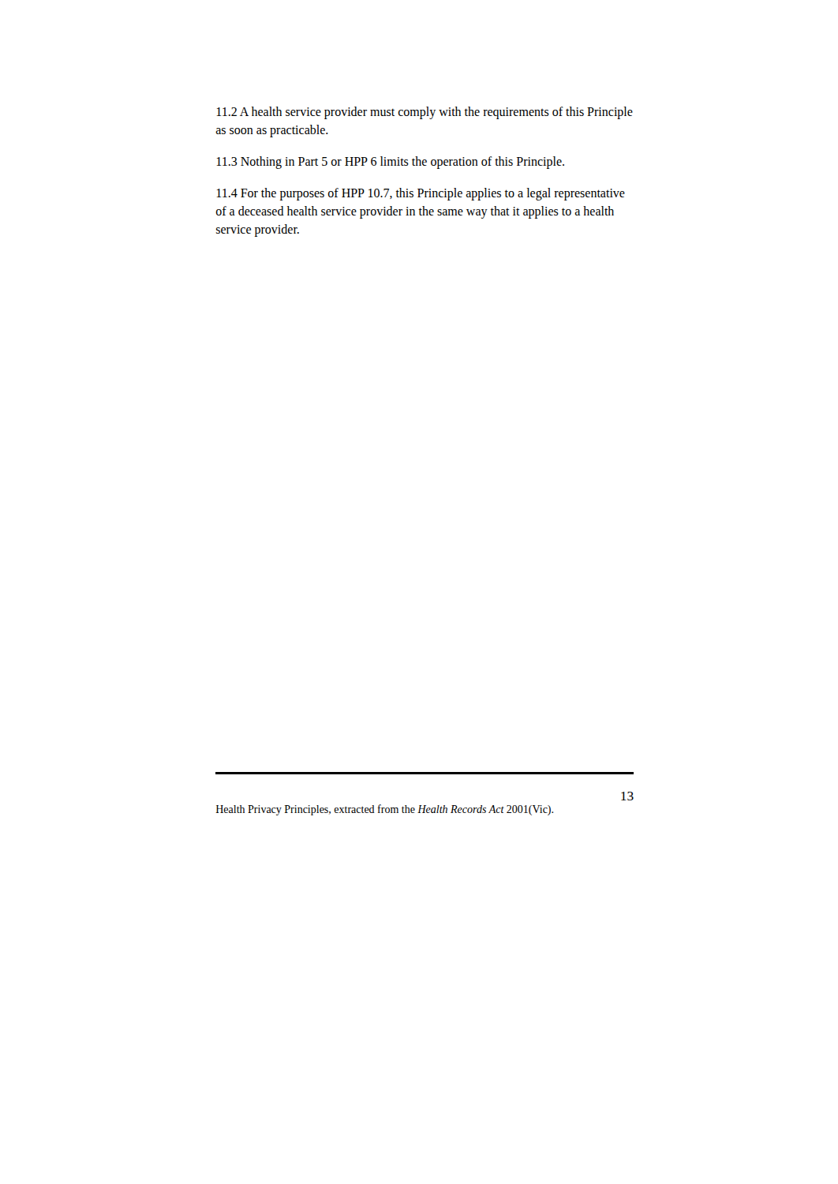11.2 A health service provider must comply with the requirements of this Principle as soon as practicable.
11.3 Nothing in Part 5 or HPP 6 limits the operation of this Principle.
11.4 For the purposes of HPP 10.7, this Principle applies to a legal representative of a deceased health service provider in the same way that it applies to a health service provider.
13
Health Privacy Principles, extracted from the Health Records Act 2001(Vic).